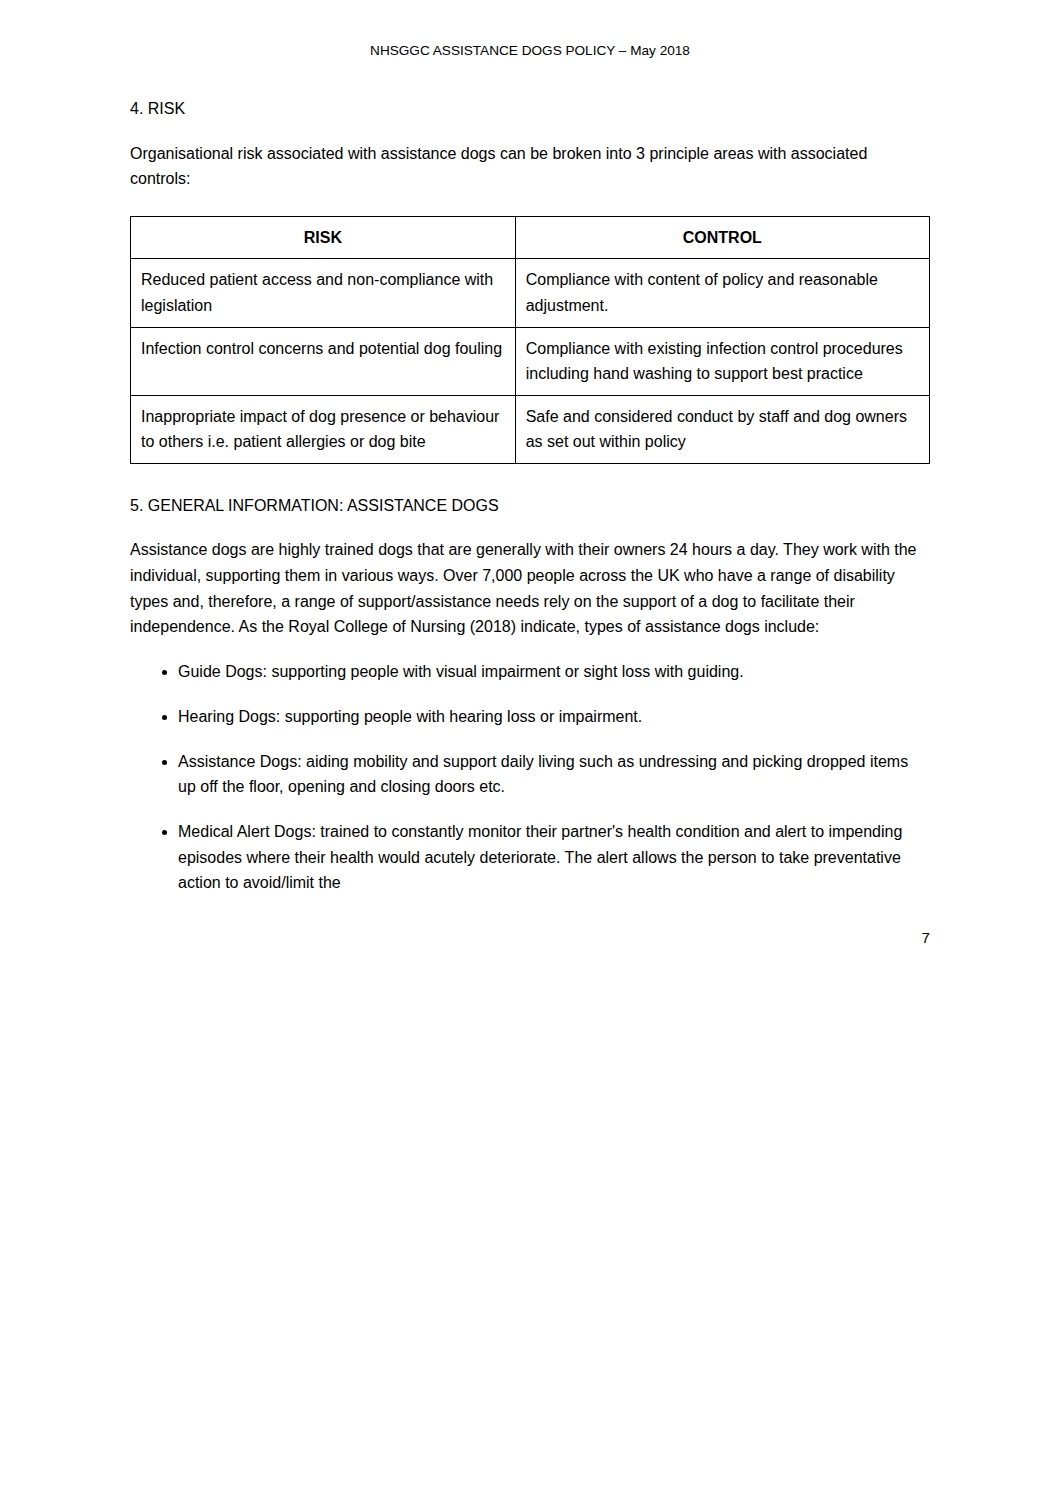NHSGGC ASSISTANCE DOGS POLICY – May 2018
4. RISK
Organisational risk associated with assistance dogs can be broken into 3 principle areas with associated controls:
| RISK | CONTROL |
| --- | --- |
| Reduced patient access and non-compliance with legislation | Compliance with content of policy and reasonable adjustment. |
| Infection control concerns and potential dog fouling | Compliance with existing infection control procedures including hand washing to support best practice |
| Inappropriate impact of dog presence or behaviour to others i.e. patient allergies or dog bite | Safe and considered conduct by staff and dog owners as set out within policy |
5. GENERAL INFORMATION: ASSISTANCE DOGS
Assistance dogs are highly trained dogs that are generally with their owners 24 hours a day. They work with the individual, supporting them in various ways. Over 7,000 people across the UK who have a range of disability types and, therefore, a range of support/assistance needs rely on the support of a dog to facilitate their independence. As the Royal College of Nursing (2018) indicate, types of assistance dogs include:
Guide Dogs: supporting people with visual impairment or sight loss with guiding.
Hearing Dogs: supporting people with hearing loss or impairment.
Assistance Dogs: aiding mobility and support daily living such as undressing and picking dropped items up off the floor, opening and closing doors etc.
Medical Alert Dogs: trained to constantly monitor their partner's health condition and alert to impending episodes where their health would acutely deteriorate. The alert allows the person to take preventative action to avoid/limit the
7